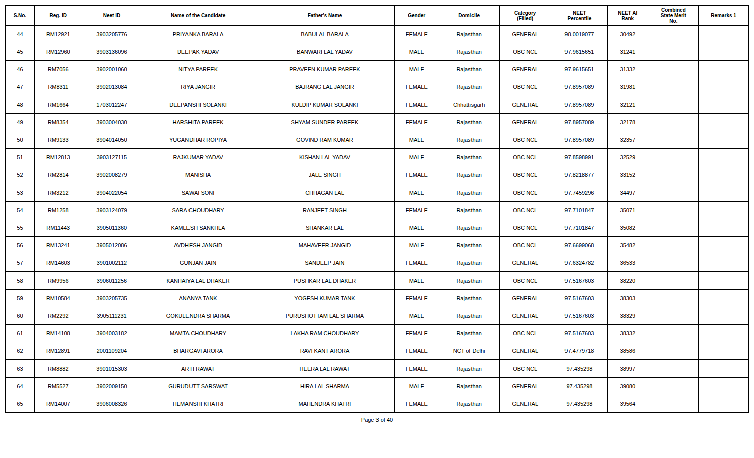| S.No. | Reg. ID | Neet ID | Name of the Candidate | Father's Name | Gender | Domicile | Category (Filled) | NEET Percentile | NEET AI Rank | Combined State Merit No. | Remarks 1 |
| --- | --- | --- | --- | --- | --- | --- | --- | --- | --- | --- | --- |
| 44 | RM12921 | 3903205776 | PRIYANKA BARALA | BABULAL BARALA | FEMALE | Rajasthan | GENERAL | 98.0019077 | 30492 | | |
| 45 | RM12960 | 3903136096 | DEEPAK YADAV | BANWARI LAL YADAV | MALE | Rajasthan | OBC NCL | 97.9615651 | 31241 | | |
| 46 | RM7056 | 3902001060 | NITYA PAREEK | PRAVEEN KUMAR PAREEK | MALE | Rajasthan | GENERAL | 97.9615651 | 31332 | | |
| 47 | RM8311 | 3902013084 | RIYA JANGIR | BAJRANG LAL JANGIR | FEMALE | Rajasthan | OBC NCL | 97.8957089 | 31981 | | |
| 48 | RM1664 | 1703012247 | DEEPANSHI SOLANKI | KULDIP KUMAR SOLANKI | FEMALE | Chhattisgarh | GENERAL | 97.8957089 | 32121 | | |
| 49 | RM8354 | 3903004030 | HARSHITA PAREEK | SHYAM SUNDER PAREEK | FEMALE | Rajasthan | GENERAL | 97.8957089 | 32178 | | |
| 50 | RM9133 | 3904014050 | YUGANDHAR ROPIYA | GOVIND RAM KUMAR | MALE | Rajasthan | OBC NCL | 97.8957089 | 32357 | | |
| 51 | RM12813 | 3903127115 | RAJKUMAR YADAV | KISHAN LAL YADAV | MALE | Rajasthan | OBC NCL | 97.8598991 | 32529 | | |
| 52 | RM2814 | 3902008279 | MANISHA | JALE SINGH | FEMALE | Rajasthan | OBC NCL | 97.8218877 | 33152 | | |
| 53 | RM3212 | 3904022054 | SAWAI SONI | CHHAGAN LAL | MALE | Rajasthan | OBC NCL | 97.7459296 | 34497 | | |
| 54 | RM1258 | 3903124079 | SARA CHOUDHARY | RANJEET SINGH | FEMALE | Rajasthan | OBC NCL | 97.7101847 | 35071 | | |
| 55 | RM11443 | 3905011360 | KAMLESH SANKHLA | SHANKAR LAL | MALE | Rajasthan | OBC NCL | 97.7101847 | 35082 | | |
| 56 | RM13241 | 3905012086 | AVDHESH JANGID | MAHAVEER JANGID | MALE | Rajasthan | OBC NCL | 97.6699068 | 35482 | | |
| 57 | RM14603 | 3901002112 | GUNJAN JAIN | SANDEEP JAIN | FEMALE | Rajasthan | GENERAL | 97.6324782 | 36533 | | |
| 58 | RM9956 | 3906011256 | KANHAIYA LAL DHAKER | PUSHKAR LAL DHAKER | MALE | Rajasthan | OBC NCL | 97.5167603 | 38220 | | |
| 59 | RM10584 | 3903205735 | ANANYA TANK | YOGESH KUMAR TANK | FEMALE | Rajasthan | GENERAL | 97.5167603 | 38303 | | |
| 60 | RM2292 | 3905111231 | GOKULENDRA SHARMA | PURUSHOTTAM LAL SHARMA | MALE | Rajasthan | GENERAL | 97.5167603 | 38329 | | |
| 61 | RM14108 | 3904003182 | MAMTA CHOUDHARY | LAKHA RAM CHOUDHARY | FEMALE | Rajasthan | OBC NCL | 97.5167603 | 38332 | | |
| 62 | RM12891 | 2001109204 | BHARGAVI ARORA | RAVI KANT ARORA | FEMALE | NCT of Delhi | GENERAL | 97.4779718 | 38586 | | |
| 63 | RM8882 | 3901015303 | ARTI RAWAT | HEERA LAL RAWAT | FEMALE | Rajasthan | OBC NCL | 97.435298 | 38997 | | |
| 64 | RM5527 | 3902009150 | GURUDUTT SARSWAT | HIRA LAL SHARMA | MALE | Rajasthan | GENERAL | 97.435298 | 39080 | | |
| 65 | RM14007 | 3906008326 | HEMANSHI KHATRI | MAHENDRA KHATRI | FEMALE | Rajasthan | GENERAL | 97.435298 | 39564 | | |
Page 3 of 40